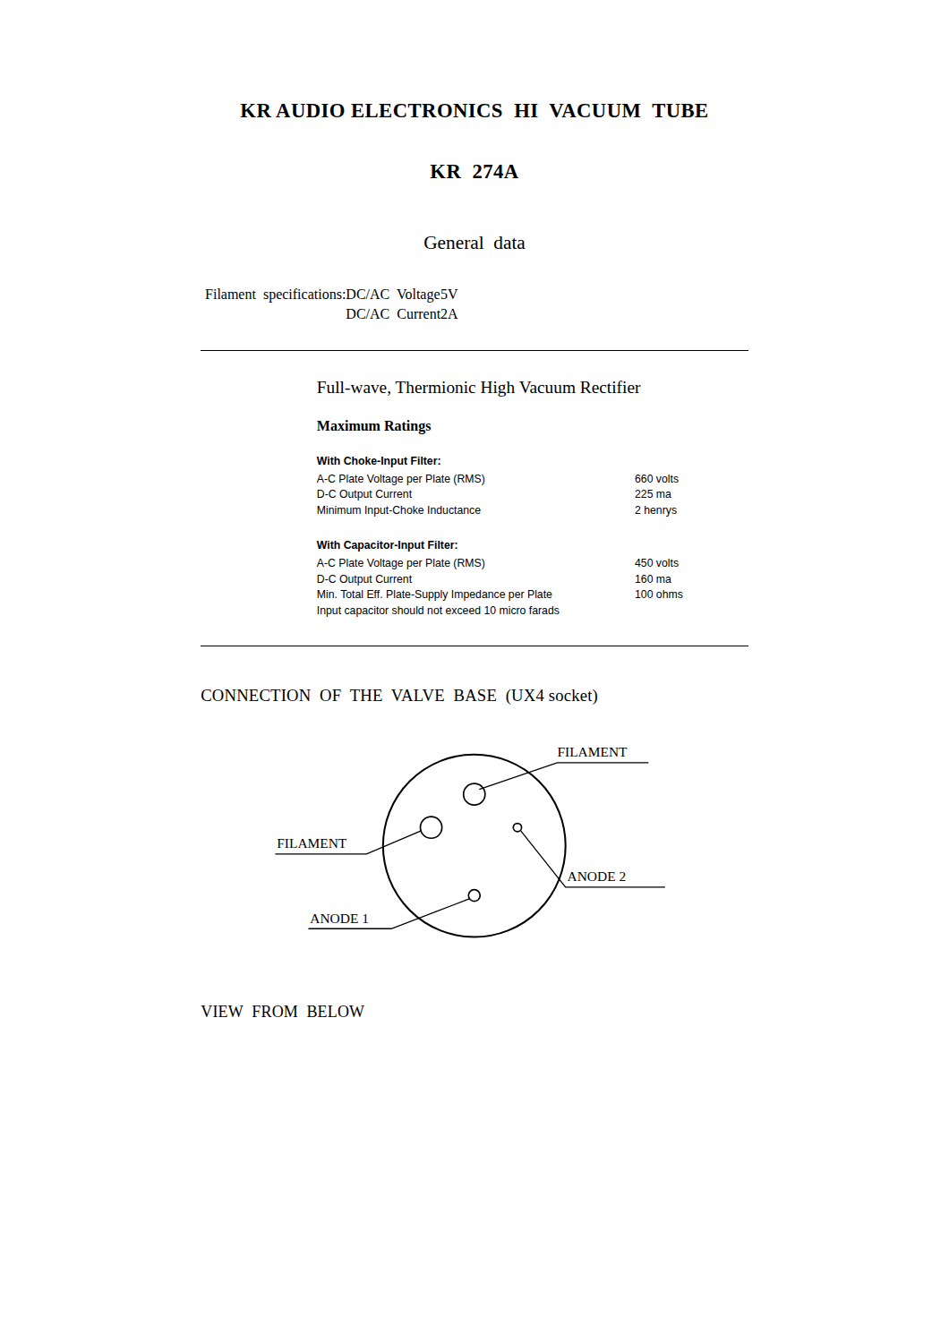KR AUDIO ELECTRONICS HI VACUUM TUBE KR 274A
General data
| Filament specifications: | DC/AC Voltage | 5 | V |
| | DC/AC Current | 2 | A |
Full-wave, Thermionic High Vacuum Rectifier
Maximum Ratings
With Choke-Input Filter:
| A-C Plate Voltage per Plate (RMS) | 660 volts |
| D-C Output Current | 225 ma |
| Minimum Input-Choke Inductance | 2 henrys |
With Capacitor-Input Filter:
| A-C Plate Voltage per Plate (RMS) | 450 volts |
| D-C Output Current | 160 ma |
| Min. Total Eff. Plate-Supply Impedance per Plate | 100 ohms |
Input capacitor should not exceed 10 micro farads
CONNECTION OF THE VALVE BASE (UX4 socket)
FILAMENT FILAMENT ANODE 1 ANODE 2
VIEW FROM BELOW